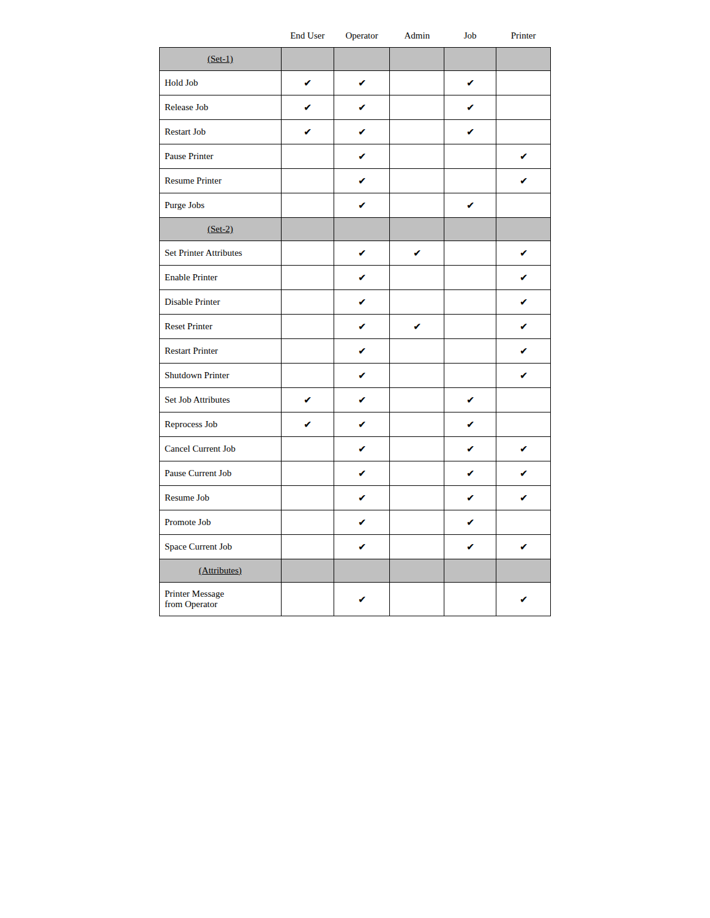| | End User | Operator | Admin | Job | Printer |
| --- | --- | --- | --- | --- | --- |
| (Set-1) | | | | | |
| Hold Job | | | | | |
| Release Job | | | | | |
| Restart Job | | | | | |
| Pause Printer | | | | | |
| Resume Printer | | | | | |
| Purge Jobs | | | | | |
| (Set-2) | | | | | |
| Set Printer Attributes | | | | | |
| Enable Printer | | | | | |
| Disable Printer | | | | | |
| Reset Printer | | | | | |
| Restart Printer | | | | | |
| Shutdown Printer | | | | | |
| Set Job Attributes | | | | | |
| Reprocess Job | | | | | |
| Cancel Current Job | | | | | |
| Pause Current Job | | | | | |
| Resume Job | | | | | |
| Promote Job | | | | | |
| Space Current Job | | | | | |
| (Attributes) | | | | | |
| Printer Message from Operator | | | | | |